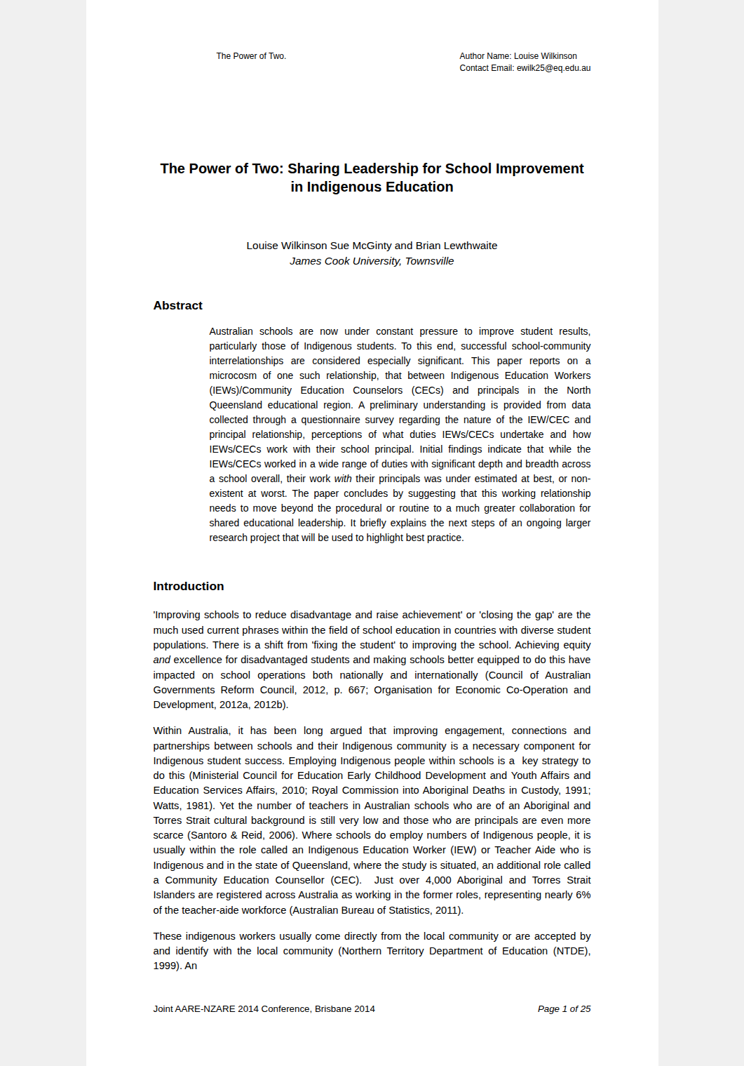The Power of Two.
Author Name: Louise Wilkinson
Contact Email: ewilk25@eq.edu.au
The Power of Two: Sharing Leadership for School Improvement
in Indigenous Education
Louise Wilkinson Sue McGinty and Brian Lewthwaite
James Cook University, Townsville
Abstract
Australian schools are now under constant pressure to improve student results, particularly those of Indigenous students. To this end, successful school-community interrelationships are considered especially significant. This paper reports on a microcosm of one such relationship, that between Indigenous Education Workers (IEWs)/Community Education Counselors (CECs) and principals in the North Queensland educational region. A preliminary understanding is provided from data collected through a questionnaire survey regarding the nature of the IEW/CEC and principal relationship, perceptions of what duties IEWs/CECs undertake and how IEWs/CECs work with their school principal. Initial findings indicate that while the IEWs/CECs worked in a wide range of duties with significant depth and breadth across a school overall, their work with their principals was under estimated at best, or non-existent at worst. The paper concludes by suggesting that this working relationship needs to move beyond the procedural or routine to a much greater collaboration for shared educational leadership. It briefly explains the next steps of an ongoing larger research project that will be used to highlight best practice.
Introduction
'Improving schools to reduce disadvantage and raise achievement' or 'closing the gap' are the much used current phrases within the field of school education in countries with diverse student populations. There is a shift from 'fixing the student' to improving the school. Achieving equity and excellence for disadvantaged students and making schools better equipped to do this have impacted on school operations both nationally and internationally (Council of Australian Governments Reform Council, 2012, p. 667; Organisation for Economic Co-Operation and Development, 2012a, 2012b).
Within Australia, it has been long argued that improving engagement, connections and partnerships between schools and their Indigenous community is a necessary component for Indigenous student success. Employing Indigenous people within schools is a key strategy to do this (Ministerial Council for Education Early Childhood Development and Youth Affairs and Education Services Affairs, 2010; Royal Commission into Aboriginal Deaths in Custody, 1991; Watts, 1981). Yet the number of teachers in Australian schools who are of an Aboriginal and Torres Strait cultural background is still very low and those who are principals are even more scarce (Santoro & Reid, 2006). Where schools do employ numbers of Indigenous people, it is usually within the role called an Indigenous Education Worker (IEW) or Teacher Aide who is Indigenous and in the state of Queensland, where the study is situated, an additional role called a Community Education Counsellor (CEC). Just over 4,000 Aboriginal and Torres Strait Islanders are registered across Australia as working in the former roles, representing nearly 6% of the teacher-aide workforce (Australian Bureau of Statistics, 2011).
These indigenous workers usually come directly from the local community or are accepted by and identify with the local community (Northern Territory Department of Education (NTDE), 1999). An
Joint AARE-NZARE 2014 Conference, Brisbane 2014
Page 1 of 25